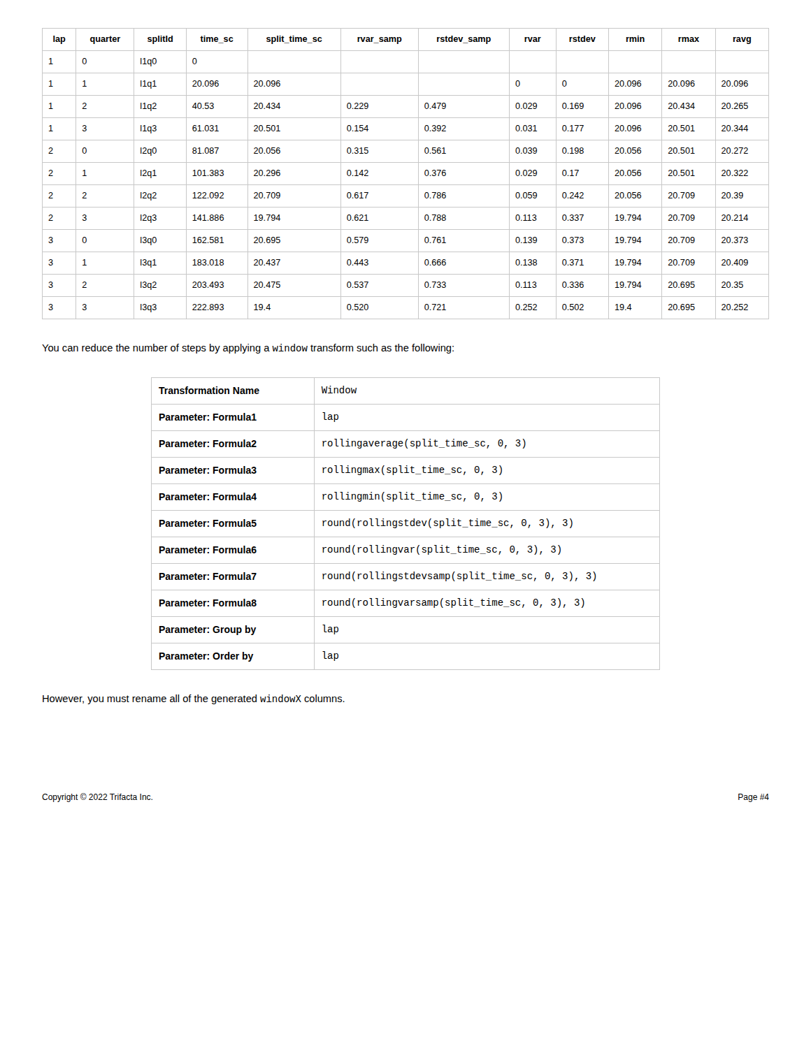| lap | quarter | splitId | time_sc | split_time_sc | rvar_samp | rstdev_samp | rvar | rstdev | rmin | rmax | ravg |
| --- | --- | --- | --- | --- | --- | --- | --- | --- | --- | --- | --- |
| 1 | 0 | l1q0 | 0 | | | | | | | | |
| 1 | 1 | l1q1 | 20.096 | 20.096 | | | 0 | 0 | 20.096 | 20.096 | 20.096 |
| 1 | 2 | l1q2 | 40.53 | 20.434 | 0.229 | 0.479 | 0.029 | 0.169 | 20.096 | 20.434 | 20.265 |
| 1 | 3 | l1q3 | 61.031 | 20.501 | 0.154 | 0.392 | 0.031 | 0.177 | 20.096 | 20.501 | 20.344 |
| 2 | 0 | l2q0 | 81.087 | 20.056 | 0.315 | 0.561 | 0.039 | 0.198 | 20.056 | 20.501 | 20.272 |
| 2 | 1 | l2q1 | 101.383 | 20.296 | 0.142 | 0.376 | 0.029 | 0.17 | 20.056 | 20.501 | 20.322 |
| 2 | 2 | l2q2 | 122.092 | 20.709 | 0.617 | 0.786 | 0.059 | 0.242 | 20.056 | 20.709 | 20.39 |
| 2 | 3 | l2q3 | 141.886 | 19.794 | 0.621 | 0.788 | 0.113 | 0.337 | 19.794 | 20.709 | 20.214 |
| 3 | 0 | l3q0 | 162.581 | 20.695 | 0.579 | 0.761 | 0.139 | 0.373 | 19.794 | 20.709 | 20.373 |
| 3 | 1 | l3q1 | 183.018 | 20.437 | 0.443 | 0.666 | 0.138 | 0.371 | 19.794 | 20.709 | 20.409 |
| 3 | 2 | l3q2 | 203.493 | 20.475 | 0.537 | 0.733 | 0.113 | 0.336 | 19.794 | 20.695 | 20.35 |
| 3 | 3 | l3q3 | 222.893 | 19.4 | 0.520 | 0.721 | 0.252 | 0.502 | 19.4 | 20.695 | 20.252 |
You can reduce the number of steps by applying a window transform such as the following:
| Transformation Name | Window |
| Parameter: Formula1 | lap |
| Parameter: Formula2 | rollingaverage(split_time_sc, 0, 3) |
| Parameter: Formula3 | rollingmax(split_time_sc, 0, 3) |
| Parameter: Formula4 | rollingmin(split_time_sc, 0, 3) |
| Parameter: Formula5 | round(rollingstdev(split_time_sc, 0, 3), 3) |
| Parameter: Formula6 | round(rollingvar(split_time_sc, 0, 3), 3) |
| Parameter: Formula7 | round(rollingstdevsamp(split_time_sc, 0, 3), 3) |
| Parameter: Formula8 | round(rollingvarsamp(split_time_sc, 0, 3), 3) |
| Parameter: Group by | lap |
| Parameter: Order by | lap |
However, you must rename all of the generated windowX columns.
Copyright © 2022 Trifacta Inc. Page #4